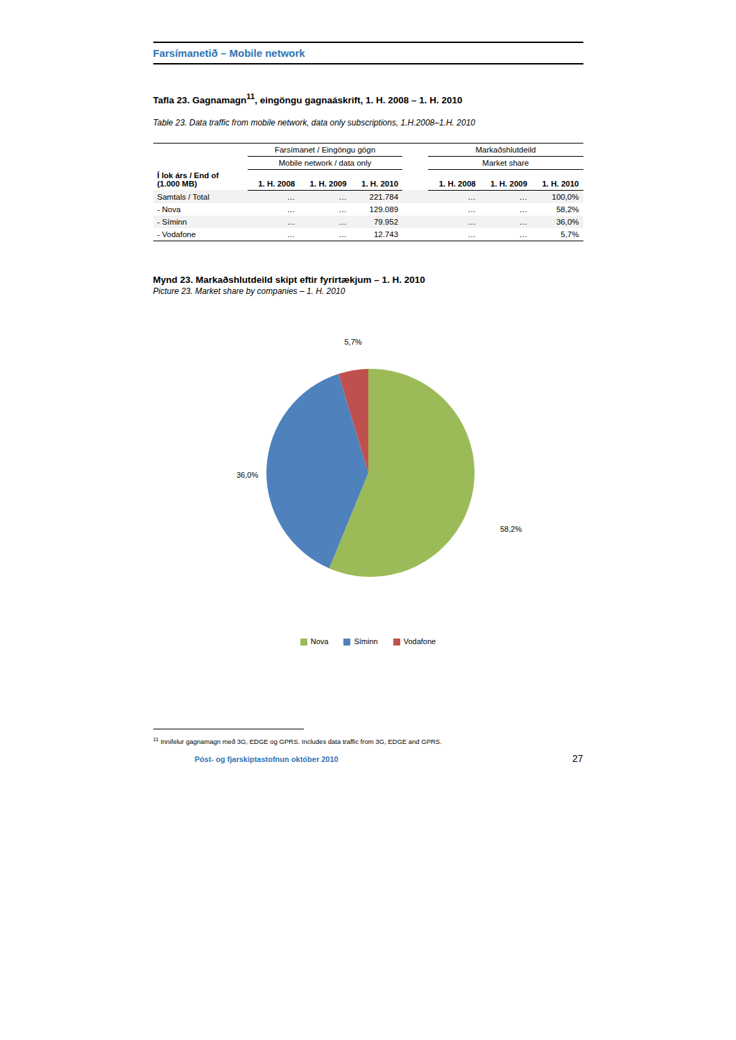Farsímanetið – Mobile network
Tafla 23. Gagnamagn11, eingöngu gagnaáskrift, 1. H. 2008 – 1. H. 2010
Table 23. Data traffic from mobile network, data only subscriptions, 1.H.2008–1.H. 2010
| | Farsímanet / Eingöngu gögn | | Markaðshlutdeild |
| --- | --- | --- | --- |
| | Mobile network / data only | | Market share |
| Í lok árs / End of (1.000 MB) | 1. H. 2008 | 1. H. 2009 | 1. H. 2010 | | 1. H. 2008 | 1. H. 2009 | 1. H. 2010 |
| Samtals / Total | … | … | 221.784 | | … | … | 100,0% |
| - Nova | … | … | 129.089 | | … | … | 58,2% |
| - Síminn | … | … | 79.952 | | … | … | 36,0% |
| - Vodafone | … | … | 12.743 | | … | … | 5,7% |
Mynd 23. Markaðshlutdeild skipt eftir fyrirtækjum – 1. H. 2010
Picture 23. Market share by companies – 1. H. 2010
5,7% 36,0% 58,2%
Nova Síminn Vodafone
11 Innifelur gagnamagn með 3G, EDGE og GPRS. Includes data traffic from 3G, EDGE and GPRS.
Póst- og fjarskiptastofnun október 2010 27